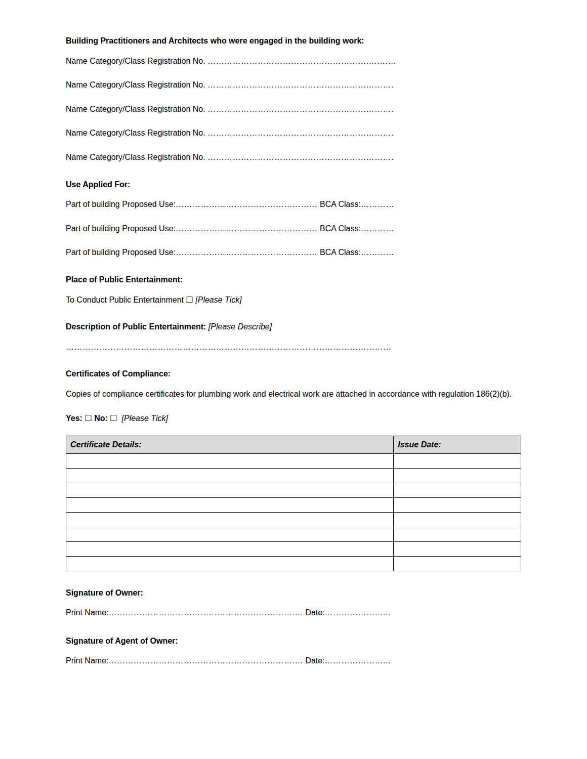Building Practitioners and Architects who were engaged in the building work:
Name Category/Class Registration No. ………………………………………………….….……
Name Category/Class Registration No. ………………………………………………………….
Name Category/Class Registration No. ………………………………………………………….
Name Category/Class Registration No. ………………………………………………………….
Name Category/Class Registration No. ………………………………………………………….
Use Applied For:
Part of building Proposed Use:…………………………………………… BCA Class:…………
Part of building Proposed Use:…………………………………………… BCA Class:…………
Part of building Proposed Use:…………………………………………… BCA Class:…………
Place of Public Entertainment:
To Conduct Public Entertainment ☐ [Please Tick]
Description of Public Entertainment: [Please Describe]
………………………………………………………………………………………………………
Certificates of Compliance:
Copies of compliance certificates for plumbing work and electrical work are attached in accordance with regulation 186(2)(b).
Yes: ☐ No: ☐ [Please Tick]
| Certificate Details: | Issue Date: |
| --- | --- |
Signature of Owner:
Print Name:……………………………………………………………. Date:…………………...
Signature of Agent of Owner:
Print Name:……………………………………………………………. Date:…………………...